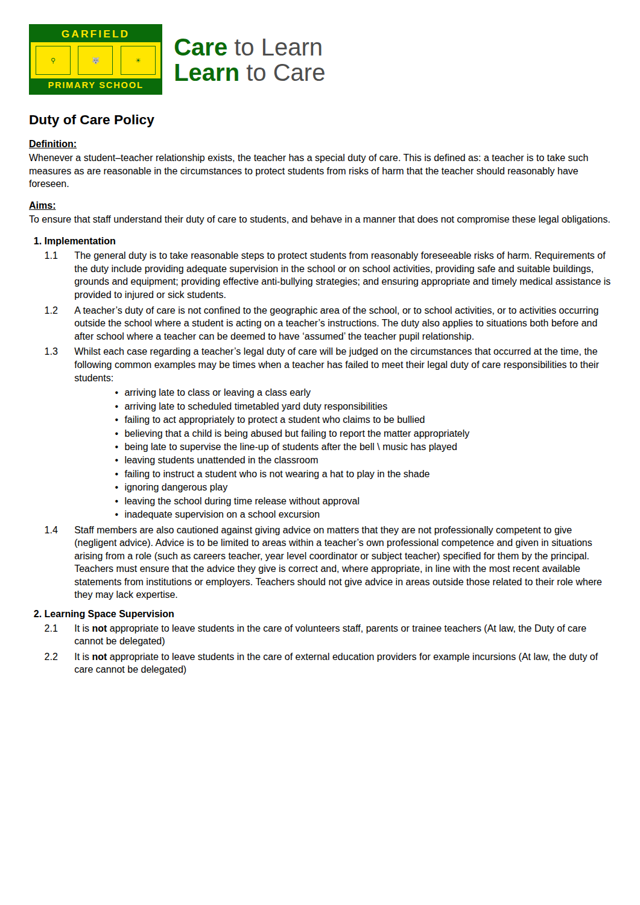GARFIELD
⚲ 🐺 ☀
PRIMARY SCHOOL
Care to Learn
Learn to Care
Duty of Care Policy
Definition:
Whenever a student–teacher relationship exists, the teacher has a special duty of care. This is defined as: a teacher is to take such measures as are reasonable in the circumstances to protect students from risks of harm that the teacher should reasonably have foreseen.
Aims:
To ensure that staff understand their duty of care to students, and behave in a manner that does not compromise these legal obligations.
Implementation
1.1 The general duty is to take reasonable steps to protect students from reasonably foreseeable risks of harm. Requirements of the duty include providing adequate supervision in the school or on school activities, providing safe and suitable buildings, grounds and equipment; providing effective anti-bullying strategies; and ensuring appropriate and timely medical assistance is provided to injured or sick students.
1.2 A teacher’s duty of care is not confined to the geographic area of the school, or to school activities, or to activities occurring outside the school where a student is acting on a teacher’s instructions. The duty also applies to situations both before and after school where a teacher can be deemed to have ‘assumed’ the teacher pupil relationship.
1.3 Whilst each case regarding a teacher’s legal duty of care will be judged on the circumstances that occurred at the time, the following common examples may be times when a teacher has failed to meet their legal duty of care responsibilities to their students:
arriving late to class or leaving a class early
arriving late to scheduled timetabled yard duty responsibilities
failing to act appropriately to protect a student who claims to be bullied
believing that a child is being abused but failing to report the matter appropriately
being late to supervise the line-up of students after the bell \ music has played
leaving students unattended in the classroom
failing to instruct a student who is not wearing a hat to play in the shade
ignoring dangerous play
leaving the school during time release without approval
inadequate supervision on a school excursion
1.4 Staff members are also cautioned against giving advice on matters that they are not professionally competent to give (negligent advice). Advice is to be limited to areas within a teacher’s own professional competence and given in situations arising from a role (such as careers teacher, year level coordinator or subject teacher) specified for them by the principal. Teachers must ensure that the advice they give is correct and, where appropriate, in line with the most recent available statements from institutions or employers. Teachers should not give advice in areas outside those related to their role where they may lack expertise.
Learning Space Supervision
2.1 It is not appropriate to leave students in the care of volunteers staff, parents or trainee teachers (At law, the Duty of care cannot be delegated)
2.2 It is not appropriate to leave students in the care of external education providers for example incursions (At law, the duty of care cannot be delegated)